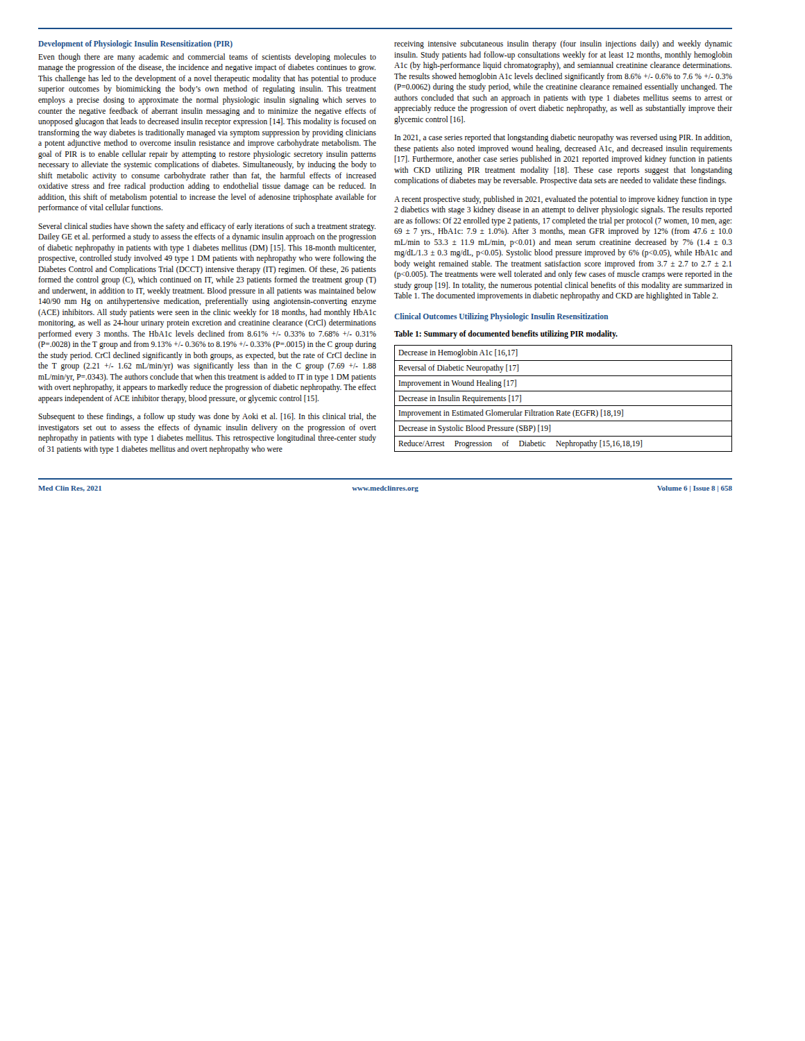Development of Physiologic Insulin Resensitization (PIR)
Even though there are many academic and commercial teams of scientists developing molecules to manage the progression of the disease, the incidence and negative impact of diabetes continues to grow. This challenge has led to the development of a novel therapeutic modality that has potential to produce superior outcomes by biomimicking the body’s own method of regulating insulin. This treatment employs a precise dosing to approximate the normal physiologic insulin signaling which serves to counter the negative feedback of aberrant insulin messaging and to minimize the negative effects of unopposed glucagon that leads to decreased insulin receptor expression [14]. This modality is focused on transforming the way diabetes is traditionally managed via symptom suppression by providing clinicians a potent adjunctive method to overcome insulin resistance and improve carbohydrate metabolism. The goal of PIR is to enable cellular repair by attempting to restore physiologic secretory insulin patterns necessary to alleviate the systemic complications of diabetes. Simultaneously, by inducing the body to shift metabolic activity to consume carbohydrate rather than fat, the harmful effects of increased oxidative stress and free radical production adding to endothelial tissue damage can be reduced. In addition, this shift of metabolism potential to increase the level of adenosine triphosphate available for performance of vital cellular functions.
Several clinical studies have shown the safety and efficacy of early iterations of such a treatment strategy. Dailey GE et al. performed a study to assess the effects of a dynamic insulin approach on the progression of diabetic nephropathy in patients with type 1 diabetes mellitus (DM) [15]. This 18-month multicenter, prospective, controlled study involved 49 type 1 DM patients with nephropathy who were following the Diabetes Control and Complications Trial (DCCT) intensive therapy (IT) regimen. Of these, 26 patients formed the control group (C), which continued on IT, while 23 patients formed the treatment group (T) and underwent, in addition to IT, weekly treatment. Blood pressure in all patients was maintained below 140/90 mm Hg on antihypertensive medication, preferentially using angiotensin-converting enzyme (ACE) inhibitors. All study patients were seen in the clinic weekly for 18 months, had monthly HbA1c monitoring, as well as 24-hour urinary protein excretion and creatinine clearance (CrCl) determinations performed every 3 months. The HbA1c levels declined from 8.61% +/- 0.33% to 7.68% +/- 0.31% (P=.0028) in the T group and from 9.13% +/- 0.36% to 8.19% +/- 0.33% (P=.0015) in the C group during the study period. CrCl declined significantly in both groups, as expected, but the rate of CrCl decline in the T group (2.21 +/- 1.62 mL/min/yr) was significantly less than in the C group (7.69 +/- 1.88 mL/min/yr, P=.0343). The authors conclude that when this treatment is added to IT in type 1 DM patients with overt nephropathy, it appears to markedly reduce the progression of diabetic nephropathy. The effect appears independent of ACE inhibitor therapy, blood pressure, or glycemic control [15].
Subsequent to these findings, a follow up study was done by Aoki et al. [16]. In this clinical trial, the investigators set out to assess the effects of dynamic insulin delivery on the progression of overt nephropathy in patients with type 1 diabetes mellitus. This retrospective longitudinal three-center study of 31 patients with type 1 diabetes mellitus and overt nephropathy who were
receiving intensive subcutaneous insulin therapy (four insulin injections daily) and weekly dynamic insulin. Study patients had follow-up consultations weekly for at least 12 months, monthly hemoglobin A1c (by high-performance liquid chromatography), and semiannual creatinine clearance determinations. The results showed hemoglobin A1c levels declined significantly from 8.6% +/- 0.6% to 7.6 % +/- 0.3% (P=0.0062) during the study period, while the creatinine clearance remained essentially unchanged. The authors concluded that such an approach in patients with type 1 diabetes mellitus seems to arrest or appreciably reduce the progression of overt diabetic nephropathy, as well as substantially improve their glycemic control [16].
In 2021, a case series reported that longstanding diabetic neuropathy was reversed using PIR. In addition, these patients also noted improved wound healing, decreased A1c, and decreased insulin requirements [17]. Furthermore, another case series published in 2021 reported improved kidney function in patients with CKD utilizing PIR treatment modality [18]. These case reports suggest that longstanding complications of diabetes may be reversable. Prospective data sets are needed to validate these findings.
A recent prospective study, published in 2021, evaluated the potential to improve kidney function in type 2 diabetics with stage 3 kidney disease in an attempt to deliver physiologic signals. The results reported are as follows: Of 22 enrolled type 2 patients, 17 completed the trial per protocol (7 women, 10 men, age: 69 ± 7 yrs., HbA1c: 7.9 ± 1.0%). After 3 months, mean GFR improved by 12% (from 47.6 ± 10.0 mL/min to 53.3 ± 11.9 mL/min, p<0.01) and mean serum creatinine decreased by 7% (1.4 ± 0.3 mg/dL/1.3 ± 0.3 mg/dL, p<0.05). Systolic blood pressure improved by 6% (p<0.05), while HbA1c and body weight remained stable. The treatment satisfaction score improved from 3.7 ± 2.7 to 2.7 ± 2.1 (p<0.005). The treatments were well tolerated and only few cases of muscle cramps were reported in the study group [19]. In totality, the numerous potential clinical benefits of this modality are summarized in Table 1. The documented improvements in diabetic nephropathy and CKD are highlighted in Table 2.
Clinical Outcomes Utilizing Physiologic Insulin Resensitization
Table 1: Summary of documented benefits utilizing PIR modality.
| Decrease in Hemoglobin A1c [16,17] |
| Reversal of Diabetic Neuropathy [17] |
| Improvement in Wound Healing [17] |
| Decrease in Insulin Requirements [17] |
| Improvement in Estimated Glomerular Filtration Rate (EGFR) [18,19] |
| Decrease in Systolic Blood Pressure (SBP) [19] |
| Reduce/Arrest Progression of Diabetic Nephropathy [15,16,18,19] |
Med Clin Res, 2021
www.medclinres.org
Volume 6 | Issue 8 | 658